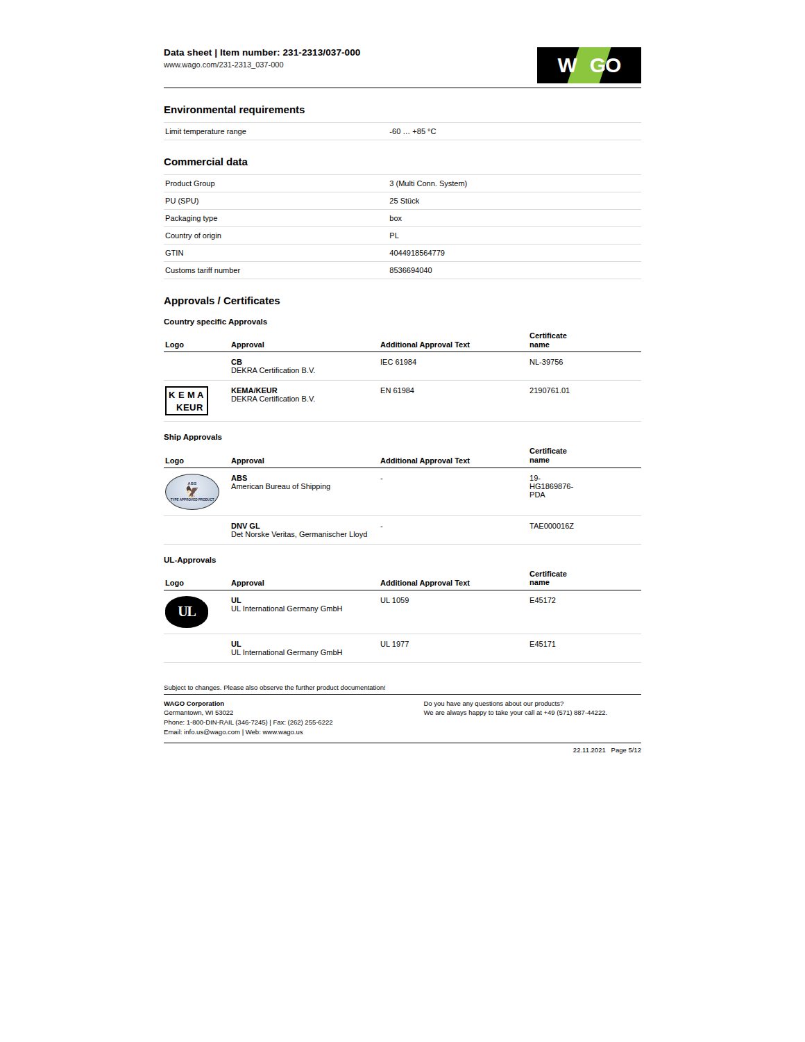Data sheet | Item number: 231-2313/037-000
www.wago.com/231-2313_037-000
WAGO
Environmental requirements
| Limit temperature range | -60 … +85 °C |
Commercial data
| Product Group | 3 (Multi Conn. System) |
| PU (SPU) | 25 Stück |
| Packaging type | box |
| Country of origin | PL |
| GTIN | 4044918564779 |
| Customs tariff number | 8536694040 |
Approvals / Certificates
Country specific Approvals
| Logo | Approval | Additional Approval Text | Certificate name |
| --- | --- | --- | --- |
| | CB DEKRA Certification B.V. | IEC 61984 | NL-39756 |
| K E M A KEUR | KEMA/KEUR DEKRA Certification B.V. | EN 61984 | 2190761.01 |
Ship Approvals
| Logo | Approval | Additional Approval Text | Certificate name |
| --- | --- | --- | --- |
| ABS 🦅 TYPE APPROVED PRODUCT | ABS American Bureau of Shipping | - | 19- HG1869876- PDA |
| | DNV GL Det Norske Veritas, Germanischer Lloyd | - | TAE000016Z |
UL-Approvals
| Logo | Approval | Additional Approval Text | Certificate name |
| --- | --- | --- | --- |
| UL ® | UL UL International Germany GmbH | UL 1059 | E45172 |
| | UL UL International Germany GmbH | UL 1977 | E45171 |
Subject to changes. Please also observe the further product documentation!
WAGO Corporation
Germantown, WI 53022
Phone: 1-800-DIN-RAIL (346-7245) | Fax: (262) 255-6222
Email: info.us@wago.com | Web: www.wago.us
Do you have any questions about our products?
We are always happy to take your call at +49 (571) 887-44222.
22.11.2021 Page 5/12